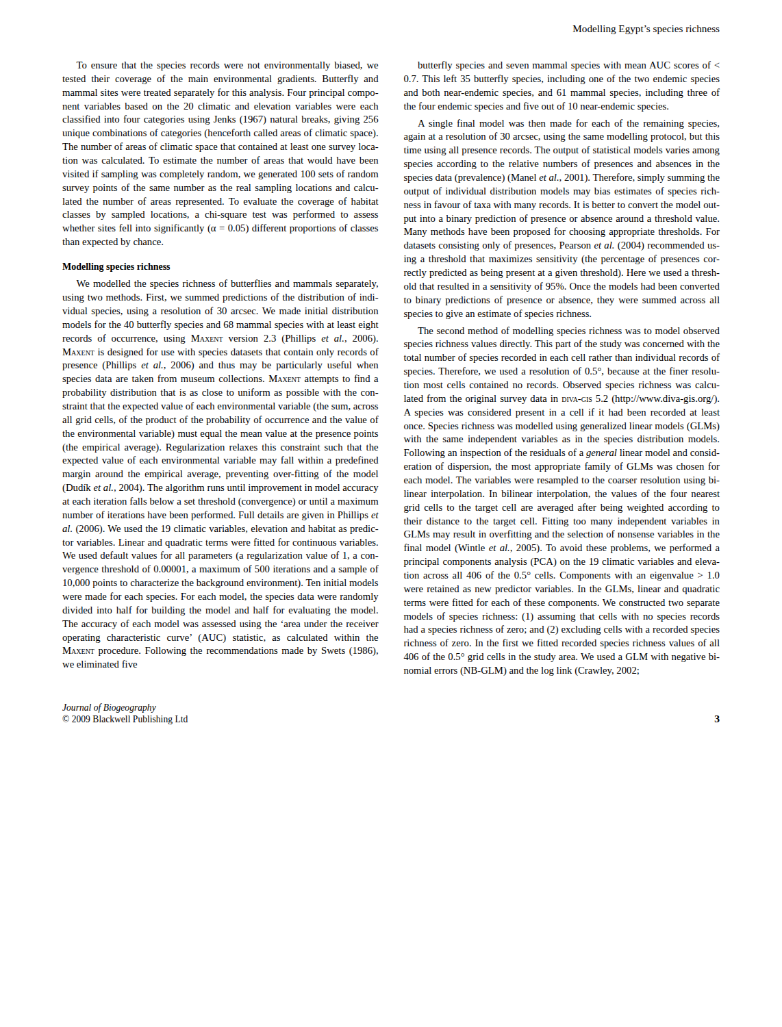Modelling Egypt’s species richness
To ensure that the species records were not environmentally biased, we tested their coverage of the main environmental gradients. Butterfly and mammal sites were treated separately for this analysis. Four principal component variables based on the 20 climatic and elevation variables were each classified into four categories using Jenks (1967) natural breaks, giving 256 unique combinations of categories (henceforth called areas of climatic space). The number of areas of climatic space that contained at least one survey location was calculated. To estimate the number of areas that would have been visited if sampling was completely random, we generated 100 sets of random survey points of the same number as the real sampling locations and calculated the number of areas represented. To evaluate the coverage of habitat classes by sampled locations, a chi-square test was performed to assess whether sites fell into significantly (α = 0.05) different proportions of classes than expected by chance.
Modelling species richness
We modelled the species richness of butterflies and mammals separately, using two methods. First, we summed predictions of the distribution of individual species, using a resolution of 30 arcsec. We made initial distribution models for the 40 butterfly species and 68 mammal species with at least eight records of occurrence, using Maxent version 2.3 (Phillips et al., 2006). Maxent is designed for use with species datasets that contain only records of presence (Phillips et al., 2006) and thus may be particularly useful when species data are taken from museum collections. Maxent attempts to find a probability distribution that is as close to uniform as possible with the constraint that the expected value of each environmental variable (the sum, across all grid cells, of the product of the probability of occurrence and the value of the environmental variable) must equal the mean value at the presence points (the empirical average). Regularization relaxes this constraint such that the expected value of each environmental variable may fall within a predefined margin around the empirical average, preventing over-fitting of the model (Dudík et al., 2004). The algorithm runs until improvement in model accuracy at each iteration falls below a set threshold (convergence) or until a maximum number of iterations have been performed. Full details are given in Phillips et al. (2006). We used the 19 climatic variables, elevation and habitat as predictor variables. Linear and quadratic terms were fitted for continuous variables. We used default values for all parameters (a regularization value of 1, a convergence threshold of 0.00001, a maximum of 500 iterations and a sample of 10,000 points to characterize the background environment). Ten initial models were made for each species. For each model, the species data were randomly divided into half for building the model and half for evaluating the model. The accuracy of each model was assessed using the ‘area under the receiver operating characteristic curve’ (AUC) statistic, as calculated within the Maxent procedure. Following the recommendations made by Swets (1986), we eliminated five
butterfly species and seven mammal species with mean AUC scores of < 0.7. This left 35 butterfly species, including one of the two endemic species and both near-endemic species, and 61 mammal species, including three of the four endemic species and five out of 10 near-endemic species.
A single final model was then made for each of the remaining species, again at a resolution of 30 arcsec, using the same modelling protocol, but this time using all presence records. The output of statistical models varies among species according to the relative numbers of presences and absences in the species data (prevalence) (Manel et al., 2001). Therefore, simply summing the output of individual distribution models may bias estimates of species richness in favour of taxa with many records. It is better to convert the model output into a binary prediction of presence or absence around a threshold value. Many methods have been proposed for choosing appropriate thresholds. For datasets consisting only of presences, Pearson et al. (2004) recommended using a threshold that maximizes sensitivity (the percentage of presences correctly predicted as being present at a given threshold). Here we used a threshold that resulted in a sensitivity of 95%. Once the models had been converted to binary predictions of presence or absence, they were summed across all species to give an estimate of species richness.
The second method of modelling species richness was to model observed species richness values directly. This part of the study was concerned with the total number of species recorded in each cell rather than individual records of species. Therefore, we used a resolution of 0.5°, because at the finer resolution most cells contained no records. Observed species richness was calculated from the original survey data in diva-gis 5.2 (http://www.diva-gis.org/). A species was considered present in a cell if it had been recorded at least once. Species richness was modelled using generalized linear models (GLMs) with the same independent variables as in the species distribution models. Following an inspection of the residuals of a general linear model and consideration of dispersion, the most appropriate family of GLMs was chosen for each model. The variables were resampled to the coarser resolution using bilinear interpolation. In bilinear interpolation, the values of the four nearest grid cells to the target cell are averaged after being weighted according to their distance to the target cell. Fitting too many independent variables in GLMs may result in overfitting and the selection of nonsense variables in the final model (Wintle et al., 2005). To avoid these problems, we performed a principal components analysis (PCA) on the 19 climatic variables and elevation across all 406 of the 0.5° cells. Components with an eigenvalue > 1.0 were retained as new predictor variables. In the GLMs, linear and quadratic terms were fitted for each of these components. We constructed two separate models of species richness: (1) assuming that cells with no species records had a species richness of zero; and (2) excluding cells with a recorded species richness of zero. In the first we fitted recorded species richness values of all 406 of the 0.5° grid cells in the study area. We used a GLM with negative binomial errors (NB-GLM) and the log link (Crawley, 2002;
Journal of Biogeography © 2009 Blackwell Publishing Ltd
3